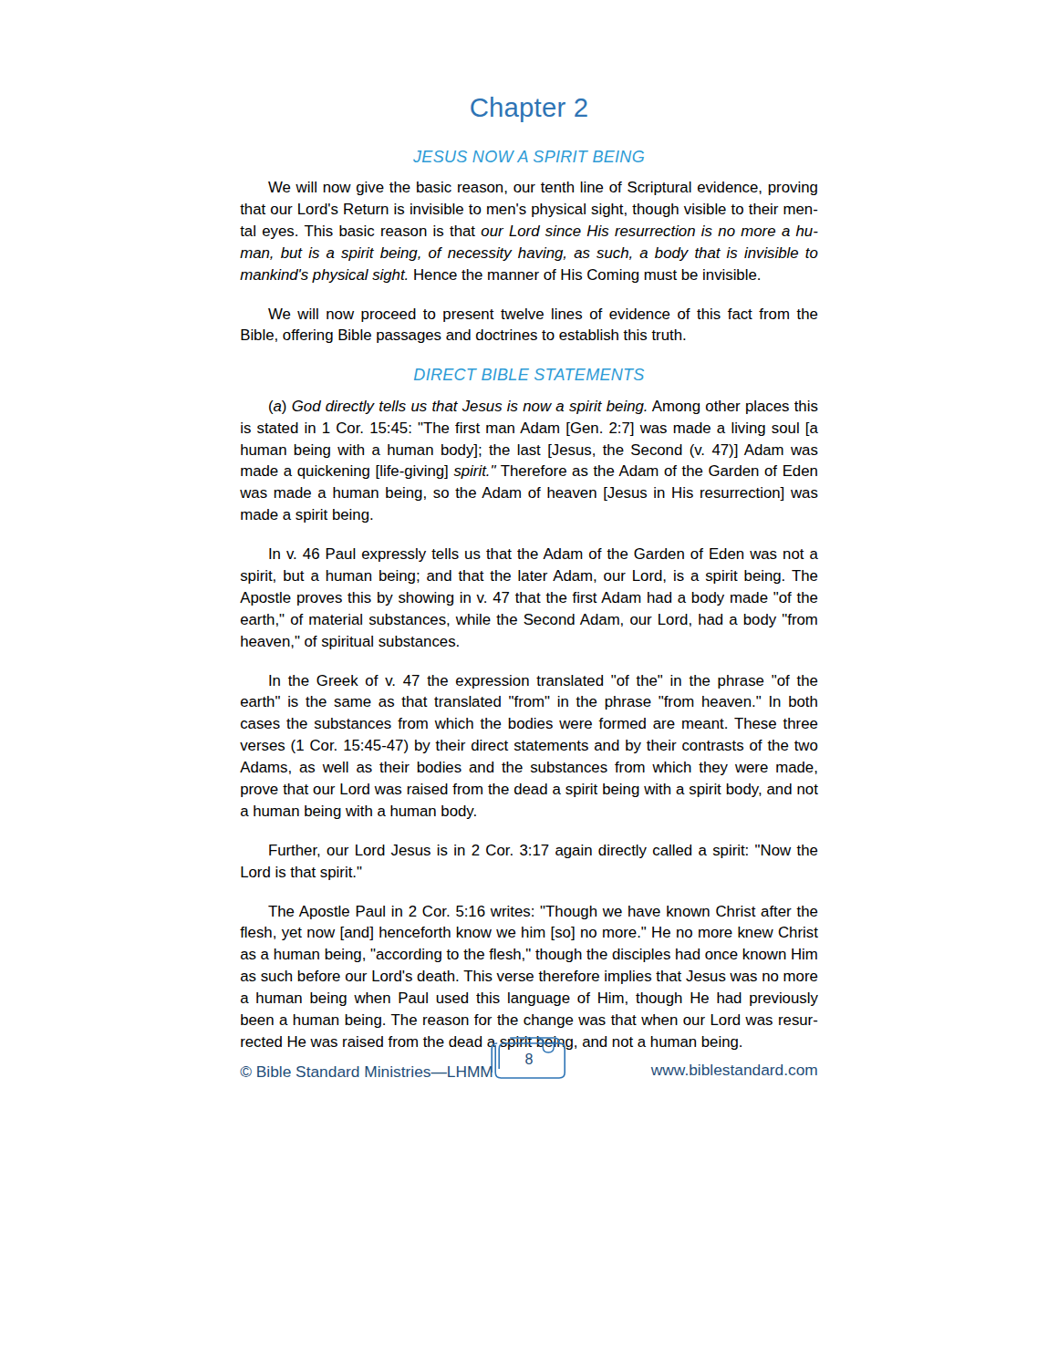Chapter 2
JESUS NOW A SPIRIT BEING
We will now give the basic reason, our tenth line of Scriptural evidence, proving that our Lord's Return is invisible to men's physical sight, though visible to their mental eyes. This basic reason is that our Lord since His resurrection is no more a human, but is a spirit being, of necessity having, as such, a body that is invisible to mankind's physical sight. Hence the manner of His Coming must be invisible.
We will now proceed to present twelve lines of evidence of this fact from the Bible, offering Bible passages and doctrines to establish this truth.
DIRECT BIBLE STATEMENTS
(a) God directly tells us that Jesus is now a spirit being. Among other places this is stated in 1 Cor. 15:45: "The first man Adam [Gen. 2:7] was made a living soul [a human being with a human body]; the last [Jesus, the Second (v. 47)] Adam was made a quickening [life-giving] spirit." Therefore as the Adam of the Garden of Eden was made a human being, so the Adam of heaven [Jesus in His resurrection] was made a spirit being.
In v. 46 Paul expressly tells us that the Adam of the Garden of Eden was not a spirit, but a human being; and that the later Adam, our Lord, is a spirit being. The Apostle proves this by showing in v. 47 that the first Adam had a body made "of the earth," of material substances, while the Second Adam, our Lord, had a body "from heaven," of spiritual substances.
In the Greek of v. 47 the expression translated "of the" in the phrase "of the earth" is the same as that translated "from" in the phrase "from heaven." In both cases the substances from which the bodies were formed are meant. These three verses (1 Cor. 15:45-47) by their direct statements and by their contrasts of the two Adams, as well as their bodies and the substances from which they were made, prove that our Lord was raised from the dead a spirit being with a spirit body, and not a human being with a human body.
Further, our Lord Jesus is in 2 Cor. 3:17 again directly called a spirit: "Now the Lord is that spirit."
The Apostle Paul in 2 Cor. 5:16 writes: "Though we have known Christ after the flesh, yet now [and] henceforth know we him [so] no more." He no more knew Christ as a human being, "according to the flesh," though the disciples had once known Him as such before our Lord's death. This verse therefore implies that Jesus was no more a human being when Paul used this language of Him, though He had previously been a human being. The reason for the change was that when our Lord was resurrected He was raised from the dead a spirit being, and not a human being.
© Bible Standard Ministries—LHMM
8
www.biblestandard.com